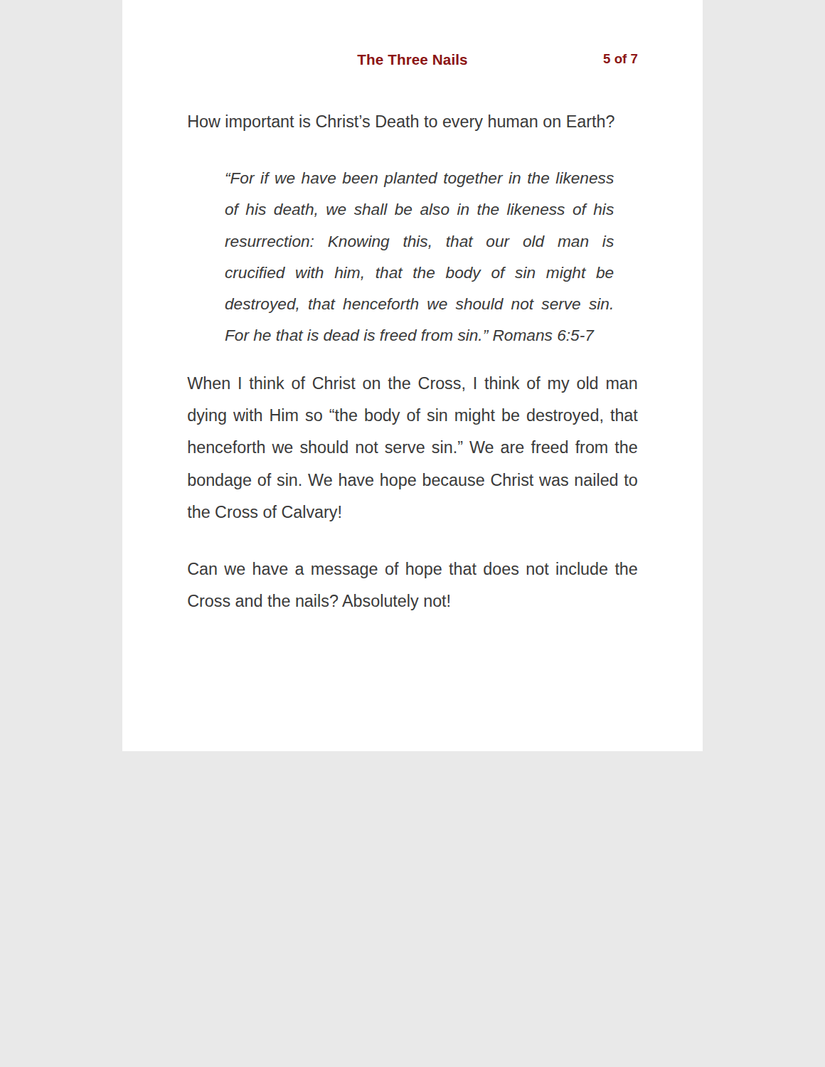The Three Nails 5 of 7
How important is Christ’s Death to every human on Earth?
“For if we have been planted together in the likeness of his death, we shall be also in the likeness of his resurrection: Knowing this, that our old man is crucified with him, that the body of sin might be destroyed, that henceforth we should not serve sin. For he that is dead is freed from sin.” Romans 6:5-7
When I think of Christ on the Cross, I think of my old man dying with Him so “the body of sin might be destroyed, that henceforth we should not serve sin.” We are freed from the bondage of sin. We have hope because Christ was nailed to the Cross of Calvary!
Can we have a message of hope that does not include the Cross and the nails? Absolutely not!